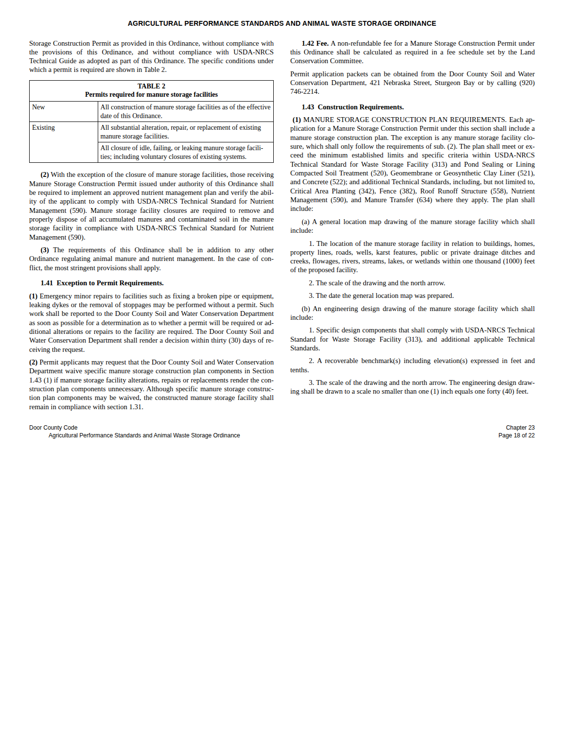AGRICULTURAL PERFORMANCE STANDARDS AND ANIMAL WASTE STORAGE ORDINANCE
Storage Construction Permit as provided in this Ordinance, without compliance with the provisions of this Ordinance, and without compliance with USDA-NRCS Technical Guide as adopted as part of this Ordinance. The specific conditions under which a permit is required are shown in Table 2.
TABLE 2 Permits required for manure storage facilities
| New | All construction of manure storage facilities as of the effective date of this Ordinance. |
| Existing | All substantial alteration, repair, or replacement of existing manure storage facilities. |
| All closure of idle, failing, or leaking manure storage facilities; including voluntary closures of existing systems. |
(2) With the exception of the closure of manure storage facilities, those receiving Manure Storage Construction Permit issued under authority of this Ordinance shall be required to implement an approved nutrient management plan and verify the ability of the applicant to comply with USDA-NRCS Technical Standard for Nutrient Management (590). Manure storage facility closures are required to remove and properly dispose of all accumulated manures and contaminated soil in the manure storage facility in compliance with USDA-NRCS Technical Standard for Nutrient Management (590).
(3) The requirements of this Ordinance shall be in addition to any other Ordinance regulating animal manure and nutrient management. In the case of conflict, the most stringent provisions shall apply.
1.41 Exception to Permit Requirements.
(1) Emergency minor repairs to facilities such as fixing a broken pipe or equipment, leaking dykes or the removal of stoppages may be performed without a permit. Such work shall be reported to the Door County Soil and Water Conservation Department as soon as possible for a determination as to whether a permit will be required or additional alterations or repairs to the facility are required. The Door County Soil and Water Conservation Department shall render a decision within thirty (30) days of receiving the request.
(2) Permit applicants may request that the Door County Soil and Water Conservation Department waive specific manure storage construction plan components in Section 1.43 (1) if manure storage facility alterations, repairs or replacements render the construction plan components unnecessary. Although specific manure storage construction plan components may be waived, the constructed manure storage facility shall remain in compliance with section 1.31.
1.42 Fee. A non-refundable fee for a Manure Storage Construction Permit under this Ordinance shall be calculated as required in a fee schedule set by the Land Conservation Committee.
Permit application packets can be obtained from the Door County Soil and Water Conservation Department, 421 Nebraska Street, Sturgeon Bay or by calling (920) 746-2214.
1.43 Construction Requirements.
(1) MANURE STORAGE CONSTRUCTION PLAN REQUIREMENTS. Each application for a Manure Storage Construction Permit under this section shall include a manure storage construction plan. The exception is any manure storage facility closure, which shall only follow the requirements of sub. (2). The plan shall meet or exceed the minimum established limits and specific criteria within USDA-NRCS Technical Standard for Waste Storage Facility (313) and Pond Sealing or Lining Compacted Soil Treatment (520), Geomembrane or Geosynthetic Clay Liner (521), and Concrete (522); and additional Technical Standards, including, but not limited to, Critical Area Planting (342), Fence (382), Roof Runoff Structure (558), Nutrient Management (590), and Manure Transfer (634) where they apply. The plan shall include:
(a) A general location map drawing of the manure storage facility which shall include:
1. The location of the manure storage facility in relation to buildings, homes, property lines, roads, wells, karst features, public or private drainage ditches and creeks, flowages, rivers, streams, lakes, or wetlands within one thousand (1000) feet of the proposed facility.
2. The scale of the drawing and the north arrow.
3. The date the general location map was prepared.
(b) An engineering design drawing of the manure storage facility which shall include:
1. Specific design components that shall comply with USDA-NRCS Technical Standard for Waste Storage Facility (313), and additional applicable Technical Standards.
2. A recoverable benchmark(s) including elevation(s) expressed in feet and tenths.
3. The scale of the drawing and the north arrow. The engineering design drawing shall be drawn to a scale no smaller than one (1) inch equals one forty (40) feet.
Door County Code
Chapter 23
Agricultural Performance Standards and Animal Waste Storage Ordinance
Page 18 of 22